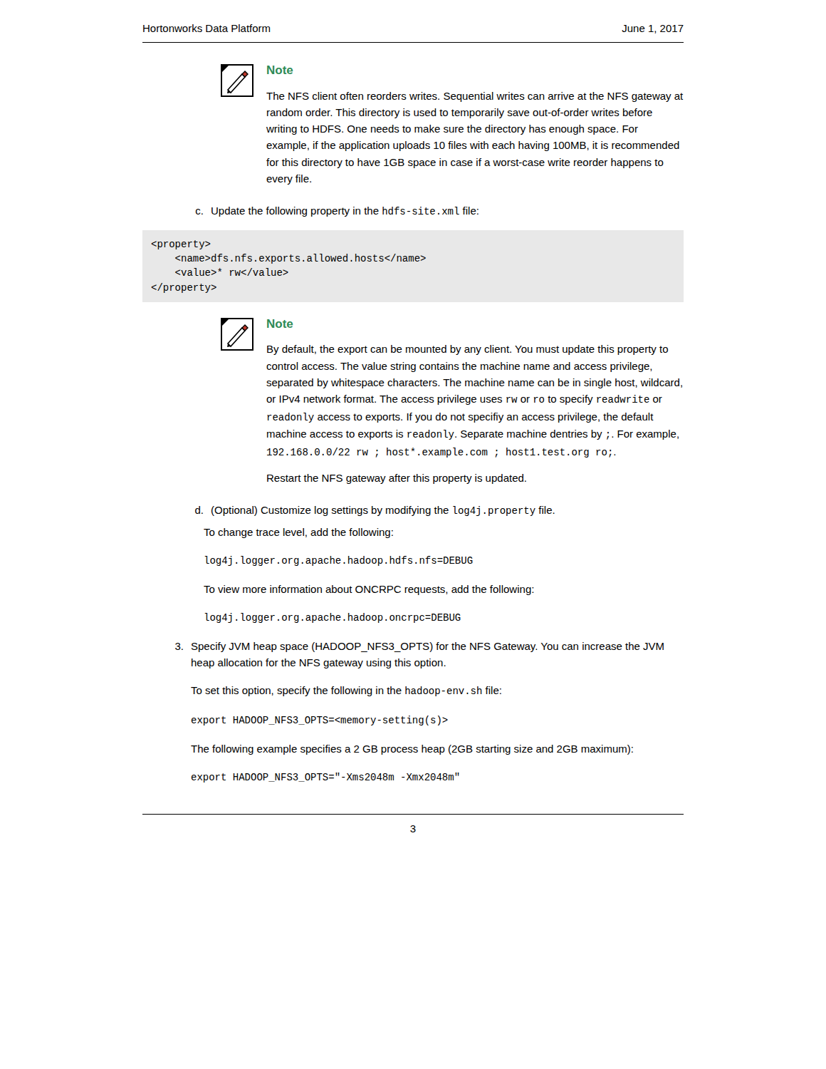Hortonworks Data Platform
June 1, 2017
Note
The NFS client often reorders writes. Sequential writes can arrive at the NFS gateway at random order. This directory is used to temporarily save out-of-order writes before writing to HDFS. One needs to make sure the directory has enough space. For example, if the application uploads 10 files with each having 100MB, it is recommended for this directory to have 1GB space in case if a worst-case write reorder happens to every file.
c.
Update the following property in the hdfs-site.xml file:
<property>
    <name>dfs.nfs.exports.allowed.hosts</name>
    <value>* rw</value>
</property>
Note
By default, the export can be mounted by any client. You must update this property to control access. The value string contains the machine name and access privilege, separated by whitespace characters. The machine name can be in single host, wildcard, or IPv4 network format. The access privilege uses rw or ro to specify readwrite or readonly access to exports. If you do not specifiy an access privilege, the default machine access to exports is readonly. Separate machine dentries by ;. For example, 192.168.0.0/22 rw ; host*.example.com ; host1.test.org ro;.
Restart the NFS gateway after this property is updated.
d.
(Optional) Customize log settings by modifying the log4j.property file.
To change trace level, add the following:
log4j.logger.org.apache.hadoop.hdfs.nfs=DEBUG
To view more information about ONCRPC requests, add the following:
log4j.logger.org.apache.hadoop.oncrpc=DEBUG
3.
Specify JVM heap space (HADOOP_NFS3_OPTS) for the NFS Gateway. You can increase the JVM heap allocation for the NFS gateway using this option.
To set this option, specify the following in the hadoop-env.sh file:
export HADOOP_NFS3_OPTS=<memory-setting(s)>
The following example specifies a 2 GB process heap (2GB starting size and 2GB maximum):
export HADOOP_NFS3_OPTS="-Xms2048m -Xmx2048m"
3